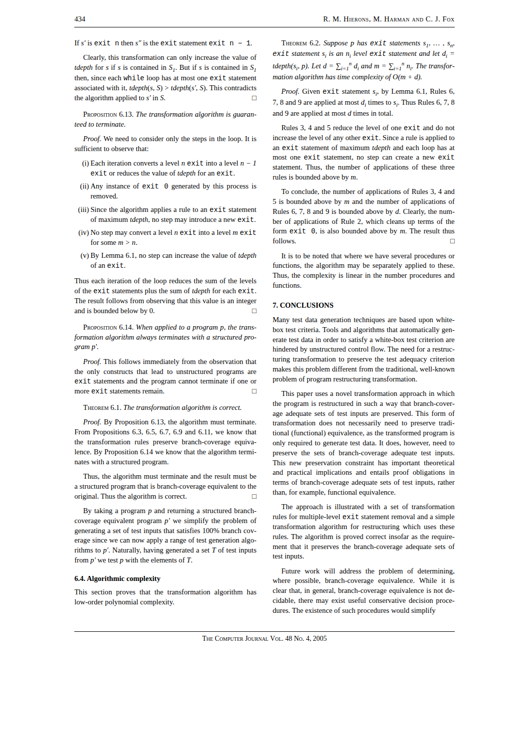434 R. M. Hierons, M. Harman and C. J. Fox
If s′ is exit n then s″ is the exit statement exit n − 1.
Clearly, this transformation can only increase the value of tdepth for s if s is contained in S1. But if s is contained in S1 then, since each while loop has at most one exit statement associated with it, tdepth(s, S) > tdepth(s′, S). This contradicts the algorithm applied to s′ in S. □
Proposition 6.13. The transformation algorithm is guaranteed to terminate.
Proof. We need to consider only the steps in the loop. It is sufficient to observe that:
Each iteration converts a level n exit into a level n − 1 exit or reduces the value of tdepth for an exit.
Any instance of exit 0 generated by this process is removed.
Since the algorithm applies a rule to an exit statement of maximum tdepth, no step may introduce a new exit.
No step may convert a level n exit into a level m exit for some m > n.
By Lemma 6.1, no step can increase the value of tdepth of an exit.
Thus each iteration of the loop reduces the sum of the levels of the exit statements plus the sum of tdepth for each exit. The result follows from observing that this value is an integer and is bounded below by 0. □
Proposition 6.14. When applied to a program p, the transformation algorithm always terminates with a structured program p′.
Proof. This follows immediately from the observation that the only constructs that lead to unstructured programs are exit statements and the program cannot terminate if one or more exit statements remain. □
Theorem 6.1. The transformation algorithm is correct.
Proof. By Proposition 6.13, the algorithm must terminate. From Propositions 6.3, 6.5, 6.7, 6.9 and 6.11, we know that the transformation rules preserve branch-coverage equivalence. By Proposition 6.14 we know that the algorithm terminates with a structured program.
Thus, the algorithm must terminate and the result must be a structured program that is branch-coverage equivalent to the original. Thus the algorithm is correct. □
By taking a program p and returning a structured branch-coverage equivalent program p′ we simplify the problem of generating a set of test inputs that satisfies 100% branch coverage since we can now apply a range of test generation algorithms to p′. Naturally, having generated a set T of test inputs from p′ we test p with the elements of T.
6.4. Algorithmic complexity
This section proves that the transformation algorithm has low-order polynomial complexity.
Theorem 6.2. Suppose p has exit statements s1, … , sn, exit statement si is an ni level exit statement and let di = tdepth(si, p). Let d = ∑i=1 n di and m = ∑i=1 n ni. The transformation algorithm has time complexity of O(m + d).
Proof. Given exit statement si, by Lemma 6.1, Rules 6, 7, 8 and 9 are applied at most di times to si. Thus Rules 6, 7, 8 and 9 are applied at most d times in total.
Rules 3, 4 and 5 reduce the level of one exit and do not increase the level of any other exit. Since a rule is applied to an exit statement of maximum tdepth and each loop has at most one exit statement, no step can create a new exit statement. Thus, the number of applications of these three rules is bounded above by m.
To conclude, the number of applications of Rules 3, 4 and 5 is bounded above by m and the number of applications of Rules 6, 7, 8 and 9 is bounded above by d. Clearly, the number of applications of Rule 2, which cleans up terms of the form exit 0, is also bounded above by m. The result thus follows. □
It is to be noted that where we have several procedures or functions, the algorithm may be separately applied to these. Thus, the complexity is linear in the number procedures and functions.
7. CONCLUSIONS
Many test data generation techniques are based upon white-box test criteria. Tools and algorithms that automatically generate test data in order to satisfy a white-box test criterion are hindered by unstructured control flow. The need for a restructuring transformation to preserve the test adequacy criterion makes this problem different from the traditional, well-known problem of program restructuring transformation.
This paper uses a novel transformation approach in which the program is restructured in such a way that branch-coverage adequate sets of test inputs are preserved. This form of transformation does not necessarily need to preserve traditional (functional) equivalence, as the transformed program is only required to generate test data. It does, however, need to preserve the sets of branch-coverage adequate test inputs. This new preservation constraint has important theoretical and practical implications and entails proof obligations in terms of branch-coverage adequate sets of test inputs, rather than, for example, functional equivalence.
The approach is illustrated with a set of transformation rules for multiple-level exit statement removal and a simple transformation algorithm for restructuring which uses these rules. The algorithm is proved correct insofar as the requirement that it preserves the branch-coverage adequate sets of test inputs.
Future work will address the problem of determining, where possible, branch-coverage equivalence. While it is clear that, in general, branch-coverage equivalence is not decidable, there may exist useful conservative decision procedures. The existence of such procedures would simplify
The Computer Journal Vol. 48 No. 4, 2005